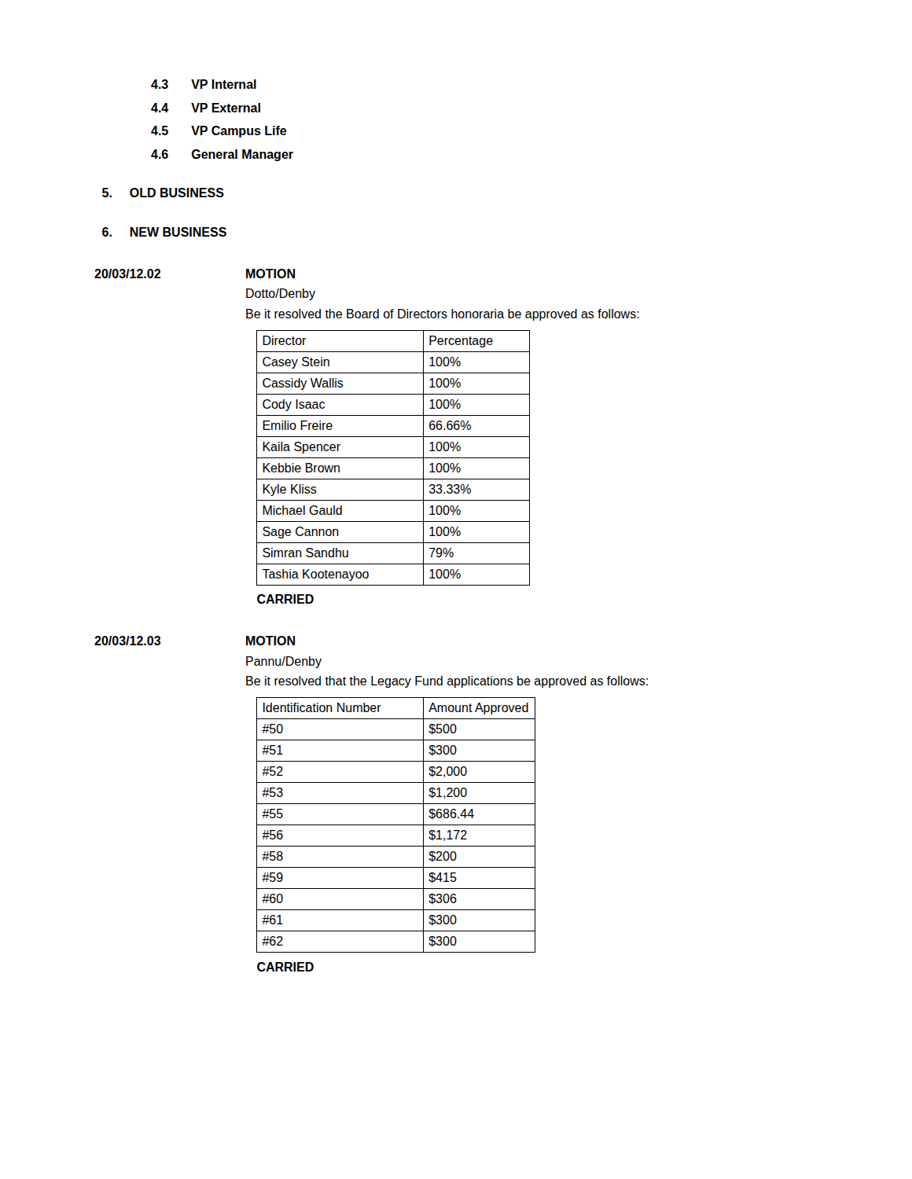4.3 VP Internal
4.4 VP External
4.5 VP Campus Life
4.6 General Manager
5. OLD BUSINESS
6. NEW BUSINESS
20/03/12.02
MOTION
Dotto/Denby
Be it resolved the Board of Directors honoraria be approved as follows:
| Director | Percentage |
| Casey Stein | 100% |
| Cassidy Wallis | 100% |
| Cody Isaac | 100% |
| Emilio Freire | 66.66% |
| Kaila Spencer | 100% |
| Kebbie Brown | 100% |
| Kyle Kliss | 33.33% |
| Michael Gauld | 100% |
| Sage Cannon | 100% |
| Simran Sandhu | 79% |
| Tashia Kootenayoo | 100% |
CARRIED
20/03/12.03
MOTION
Pannu/Denby
Be it resolved that the Legacy Fund applications be approved as follows:
| Identification Number | Amount Approved |
| #50 | $500 |
| #51 | $300 |
| #52 | $2,000 |
| #53 | $1,200 |
| #55 | $686.44 |
| #56 | $1,172 |
| #58 | $200 |
| #59 | $415 |
| #60 | $306 |
| #61 | $300 |
| #62 | $300 |
CARRIED